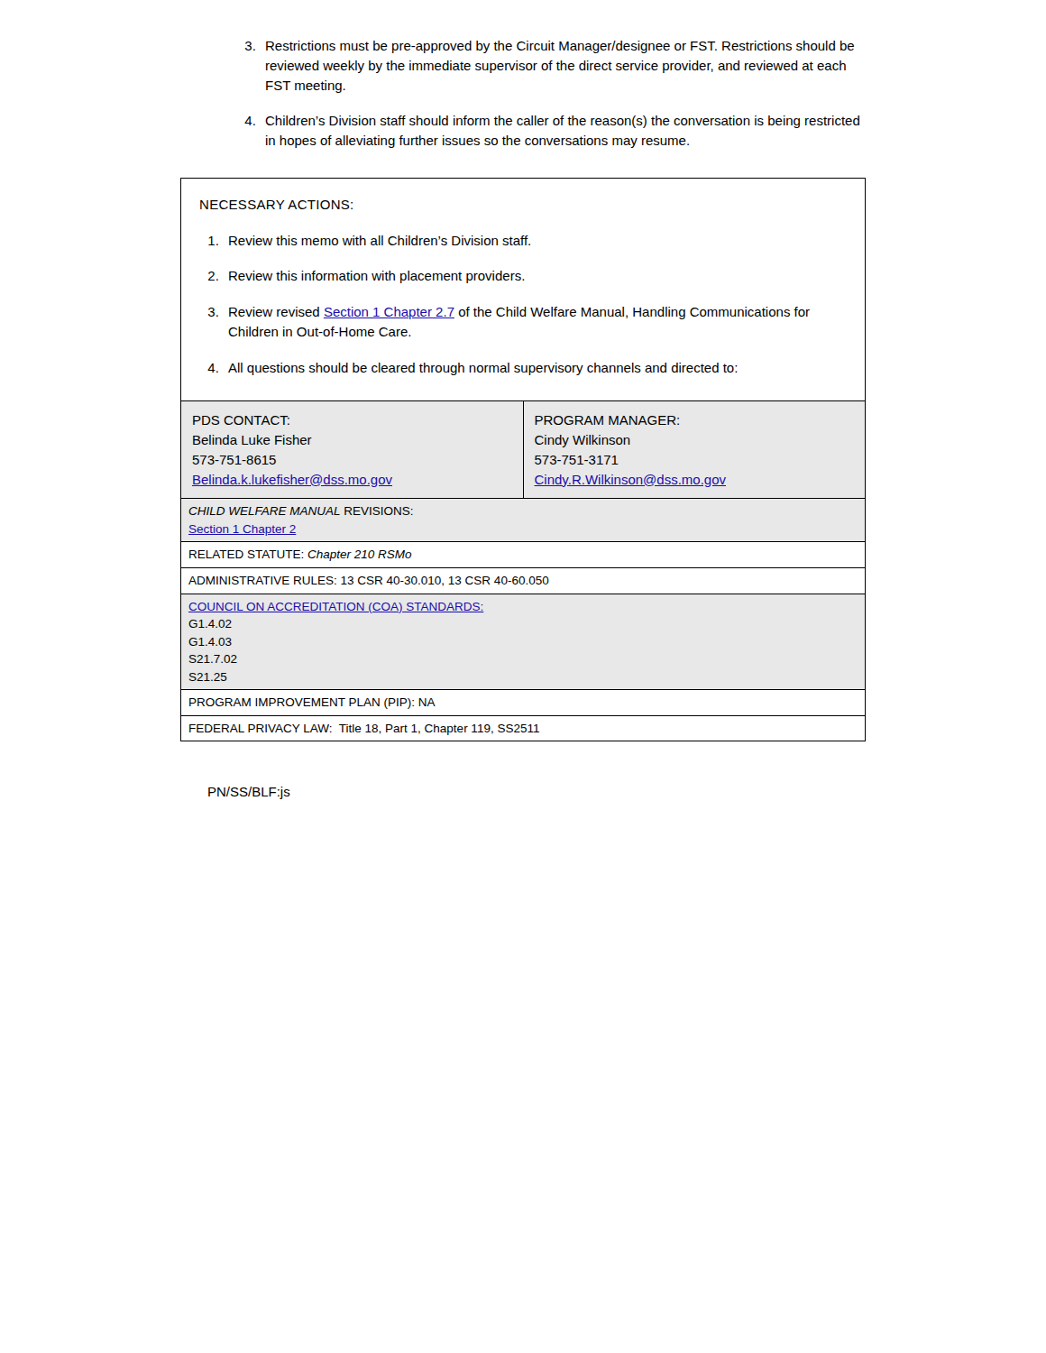Restrictions must be pre-approved by the Circuit Manager/designee or FST. Restrictions should be reviewed weekly by the immediate supervisor of the direct service provider, and reviewed at each FST meeting.
Children’s Division staff should inform the caller of the reason(s) the conversation is being restricted in hopes of alleviating further issues so the conversations may resume.
NECESSARY ACTIONS:
Review this memo with all Children’s Division staff.
Review this information with placement providers.
Review revised Section 1 Chapter 2.7 of the Child Welfare Manual, Handling Communications for Children in Out-of-Home Care.
All questions should be cleared through normal supervisory channels and directed to:
| PDS CONTACT: Belinda Luke Fisher 573-751-8615 Belinda.k.lukefisher@dss.mo.gov | PROGRAM MANAGER: Cindy Wilkinson 573-751-3171 Cindy.R.Wilkinson@dss.mo.gov |
| CHILD WELFARE MANUAL REVISIONS: Section 1 Chapter 2 |
| RELATED STATUTE: Chapter 210 RSMo |
| ADMINISTRATIVE RULES: 13 CSR 40-30.010, 13 CSR 40-60.050 |
| COUNCIL ON ACCREDITATION (COA) STANDARDS: G1.4.02 G1.4.03 S21.7.02 S21.25 |
| PROGRAM IMPROVEMENT PLAN (PIP): NA |
| FEDERAL PRIVACY LAW: Title 18, Part 1, Chapter 119, SS2511 |
PN/SS/BLF:js